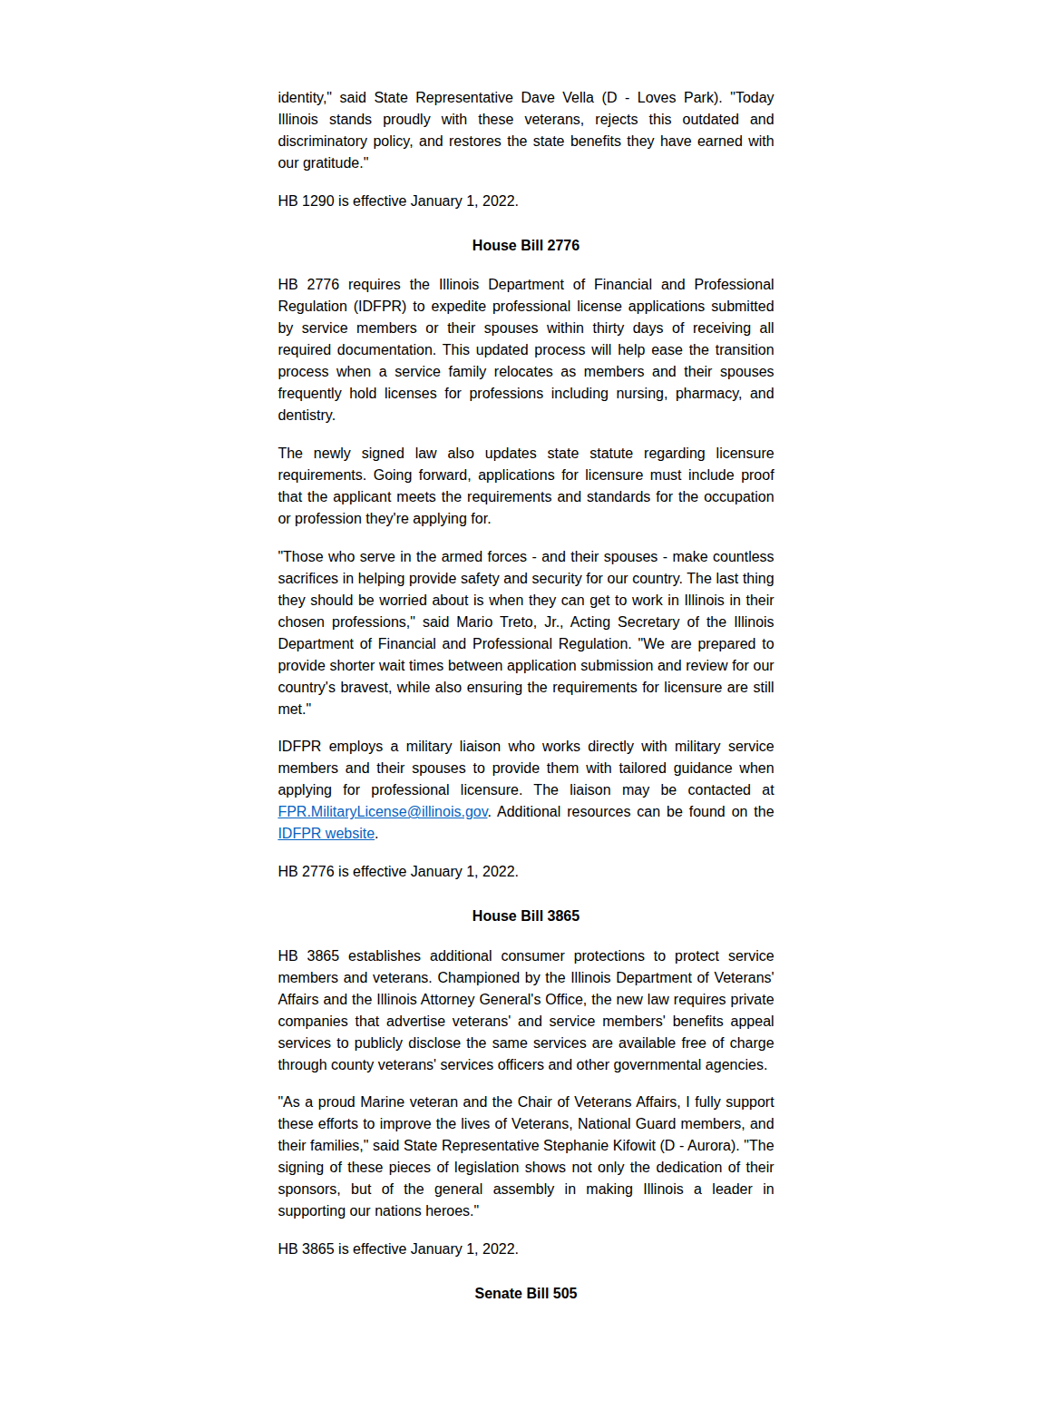identity," said State Representative Dave Vella (D - Loves Park). "Today Illinois stands proudly with these veterans, rejects this outdated and discriminatory policy, and restores the state benefits they have earned with our gratitude."
HB 1290 is effective January 1, 2022.
House Bill 2776
HB 2776 requires the Illinois Department of Financial and Professional Regulation (IDFPR) to expedite professional license applications submitted by service members or their spouses within thirty days of receiving all required documentation. This updated process will help ease the transition process when a service family relocates as members and their spouses frequently hold licenses for professions including nursing, pharmacy, and dentistry.
The newly signed law also updates state statute regarding licensure requirements. Going forward, applications for licensure must include proof that the applicant meets the requirements and standards for the occupation or profession they're applying for.
"Those who serve in the armed forces - and their spouses - make countless sacrifices in helping provide safety and security for our country. The last thing they should be worried about is when they can get to work in Illinois in their chosen professions," said Mario Treto, Jr., Acting Secretary of the Illinois Department of Financial and Professional Regulation. "We are prepared to provide shorter wait times between application submission and review for our country's bravest, while also ensuring the requirements for licensure are still met."
IDFPR employs a military liaison who works directly with military service members and their spouses to provide them with tailored guidance when applying for professional licensure. The liaison may be contacted at FPR.MilitaryLicense@illinois.gov. Additional resources can be found on the IDFPR website.
HB 2776 is effective January 1, 2022.
House Bill 3865
HB 3865 establishes additional consumer protections to protect service members and veterans. Championed by the Illinois Department of Veterans' Affairs and the Illinois Attorney General's Office, the new law requires private companies that advertise veterans' and service members' benefits appeal services to publicly disclose the same services are available free of charge through county veterans' services officers and other governmental agencies.
"As a proud Marine veteran and the Chair of Veterans Affairs, I fully support these efforts to improve the lives of Veterans, National Guard members, and their families," said State Representative Stephanie Kifowit (D - Aurora). "The signing of these pieces of legislation shows not only the dedication of their sponsors, but of the general assembly in making Illinois a leader in supporting our nations heroes."
HB 3865 is effective January 1, 2022.
Senate Bill 505